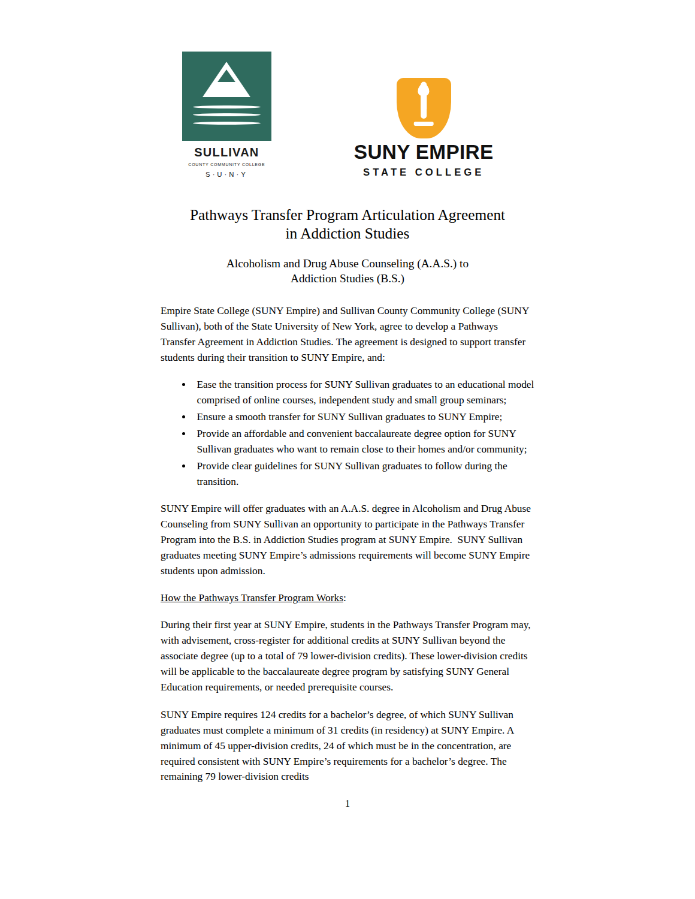SULLIVAN
COUNTY COMMUNITY COLLEGE
S·U·N·Y
SUNY EMPIRE
STATE COLLEGE
Pathways Transfer Program Articulation Agreement
in Addiction Studies
Alcoholism and Drug Abuse Counseling (A.A.S.) to
Addiction Studies (B.S.)
Empire State College (SUNY Empire) and Sullivan County Community College (SUNY Sullivan), both of the State University of New York, agree to develop a Pathways Transfer Agreement in Addiction Studies. The agreement is designed to support transfer students during their transition to SUNY Empire, and:
Ease the transition process for SUNY Sullivan graduates to an educational model comprised of online courses, independent study and small group seminars;
Ensure a smooth transfer for SUNY Sullivan graduates to SUNY Empire;
Provide an affordable and convenient baccalaureate degree option for SUNY Sullivan graduates who want to remain close to their homes and/or community;
Provide clear guidelines for SUNY Sullivan graduates to follow during the transition.
SUNY Empire will offer graduates with an A.A.S. degree in Alcoholism and Drug Abuse Counseling from SUNY Sullivan an opportunity to participate in the Pathways Transfer Program into the B.S. in Addiction Studies program at SUNY Empire. SUNY Sullivan graduates meeting SUNY Empire’s admissions requirements will become SUNY Empire students upon admission.
How the Pathways Transfer Program Works:
During their first year at SUNY Empire, students in the Pathways Transfer Program may, with advisement, cross-register for additional credits at SUNY Sullivan beyond the associate degree (up to a total of 79 lower-division credits). These lower-division credits will be applicable to the baccalaureate degree program by satisfying SUNY General Education requirements, or needed prerequisite courses.
SUNY Empire requires 124 credits for a bachelor’s degree, of which SUNY Sullivan graduates must complete a minimum of 31 credits (in residency) at SUNY Empire. A minimum of 45 upper-division credits, 24 of which must be in the concentration, are required consistent with SUNY Empire’s requirements for a bachelor’s degree. The remaining 79 lower-division credits
1